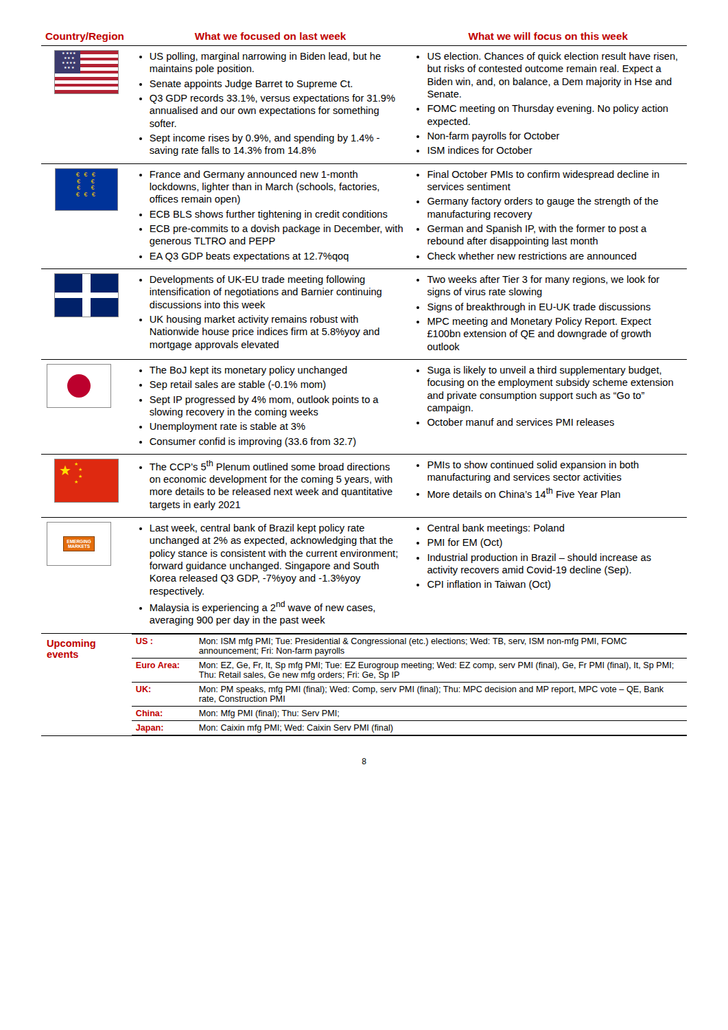| Country/Region | What we focused on last week | What we will focus on this week |
| --- | --- | --- |
| | US polling, marginal narrowing in Biden lead, but he maintains pole position. Senate appoints Judge Barret to Supreme Ct. Q3 GDP records 33.1%, versus expectations for 31.9% annualised and our own expectations for something softer. Sept income rises by 0.9%, and spending by 1.4% - saving rate falls to 14.3% from 14.8% | US election. Chances of quick election result have risen, but risks of contested outcome remain real. Expect a Biden win, and, on balance, a Dem majority in Hse and Senate. FOMC meeting on Thursday evening. No policy action expected. Non-farm payrolls for October ISM indices for October |
| € € € € € € € € € € | France and Germany announced new 1-month lockdowns, lighter than in March (schools, factories, offices remain open) ECB BLS shows further tightening in credit conditions ECB pre-commits to a dovish package in December, with generous TLTRO and PEPP EA Q3 GDP beats expectations at 12.7%qoq | Final October PMIs to confirm widespread decline in services sentiment Germany factory orders to gauge the strength of the manufacturing recovery German and Spanish IP, with the former to post a rebound after disappointing last month Check whether new restrictions are announced |
| | Developments of UK-EU trade meeting following intensification of negotiations and Barnier continuing discussions into this week UK housing market activity remains robust with Nationwide house price indices firm at 5.8%yoy and mortgage approvals elevated | Two weeks after Tier 3 for many regions, we look for signs of virus rate slowing Signs of breakthrough in EU-UK trade discussions MPC meeting and Monetary Policy Report. Expect £100bn extension of QE and downgrade of growth outlook |
| | The BoJ kept its monetary policy unchanged Sep retail sales are stable (-0.1% mom) Sept IP progressed by 4% mom, outlook points to a slowing recovery in the coming weeks Unemployment rate is stable at 3% Consumer confid is improving (33.6 from 32.7) | Suga is likely to unveil a third supplementary budget, focusing on the employment subsidy scheme extension and private consumption support such as “Go to” campaign. October manuf and services PMI releases |
| ★ ★ ★ ★ ★ | The CCP’s 5 th Plenum outlined some broad directions on economic development for the coming 5 years, with more details to be released next week and quantitative targets in early 2021 | PMIs to show continued solid expansion in both manufacturing and services sector activities More details on China’s 14 th Five Year Plan |
| EMERGING MARKETS | Last week, central bank of Brazil kept policy rate unchanged at 2% as expected, acknowledging that the policy stance is consistent with the current environment; forward guidance unchanged. Singapore and South Korea released Q3 GDP, -7%yoy and -1.3%yoy respectively. Malaysia is experiencing a 2 nd wave of new cases, averaging 900 per day in the past week | Central bank meetings: Poland PMI for EM (Oct) Industrial production in Brazil – should increase as activity recovers amid Covid-19 decline (Sep). CPI inflation in Taiwan (Oct) |
| Upcoming events | / US : / Mon: ISM mfg PMI; Tue: Presidential & Congressional (etc.) elections; Wed: TB, serv, ISM non-mfg PMI, FOMC announcement; Fri: Non-farm payrolls / / Euro Area: / Mon: EZ, Ge, Fr, It, Sp mfg PMI; Tue: EZ Eurogroup meeting; Wed: EZ comp, serv PMI (final), Ge, Fr PMI (final), It, Sp PMI; Thu: Retail sales, Ge new mfg orders; Fri: Ge, Sp IP / / UK: / Mon: PM speaks, mfg PMI (final); Wed: Comp, serv PMI (final); Thu: MPC decision and MP report, MPC vote – QE, Bank rate, Construction PMI / / China: / Mon: Mfg PMI (final); Thu: Serv PMI; / / Japan: / Mon: Caixin mfg PMI; Wed: Caixin Serv PMI (final) / |
8